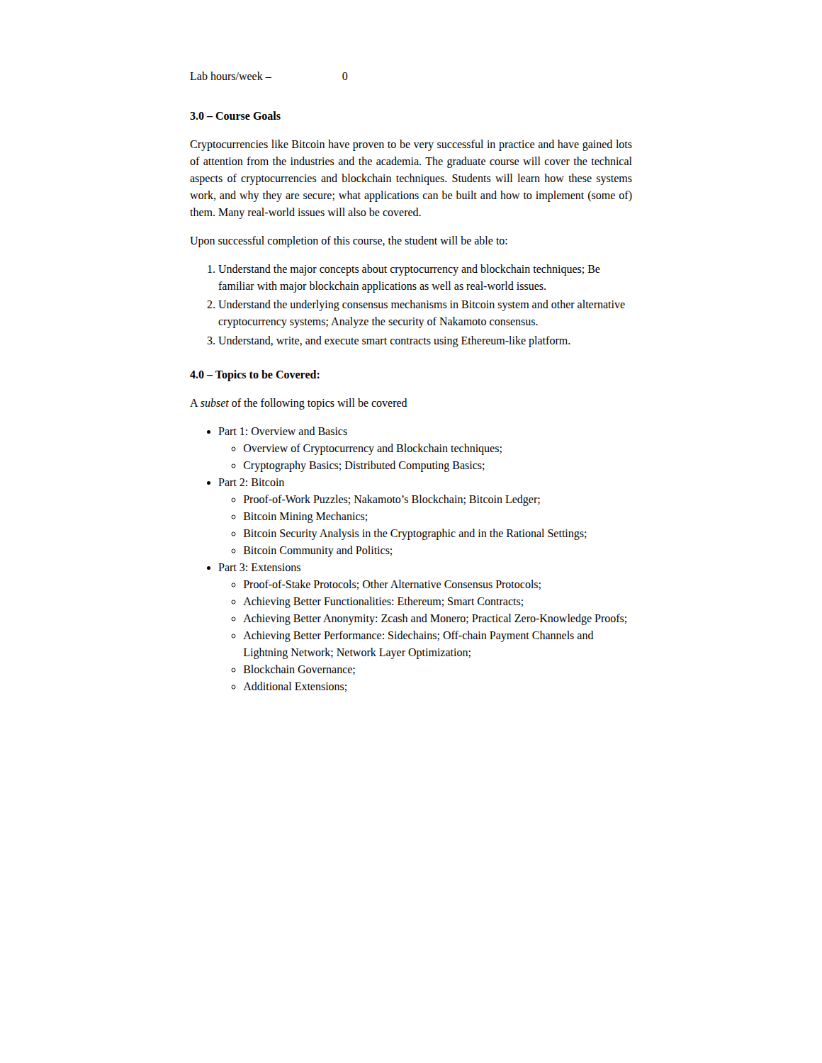Lab hours/week – 0
3.0 – Course Goals
Cryptocurrencies like Bitcoin have proven to be very successful in practice and have gained lots of attention from the industries and the academia. The graduate course will cover the technical aspects of cryptocurrencies and blockchain techniques. Students will learn how these systems work, and why they are secure; what applications can be built and how to implement (some of) them. Many real-world issues will also be covered.
Upon successful completion of this course, the student will be able to:
Understand the major concepts about cryptocurrency and blockchain techniques; Be familiar with major blockchain applications as well as real-world issues.
Understand the underlying consensus mechanisms in Bitcoin system and other alternative cryptocurrency systems; Analyze the security of Nakamoto consensus.
Understand, write, and execute smart contracts using Ethereum-like platform.
4.0 – Topics to be Covered:
A subset of the following topics will be covered
Part 1: Overview and Basics
Overview of Cryptocurrency and Blockchain techniques;
Cryptography Basics; Distributed Computing Basics;
Part 2: Bitcoin
Proof-of-Work Puzzles; Nakamoto’s Blockchain; Bitcoin Ledger;
Bitcoin Mining Mechanics;
Bitcoin Security Analysis in the Cryptographic and in the Rational Settings;
Bitcoin Community and Politics;
Part 3: Extensions
Proof-of-Stake Protocols; Other Alternative Consensus Protocols;
Achieving Better Functionalities: Ethereum; Smart Contracts;
Achieving Better Anonymity: Zcash and Monero; Practical Zero-Knowledge Proofs;
Achieving Better Performance: Sidechains; Off-chain Payment Channels and Lightning Network; Network Layer Optimization;
Blockchain Governance;
Additional Extensions;